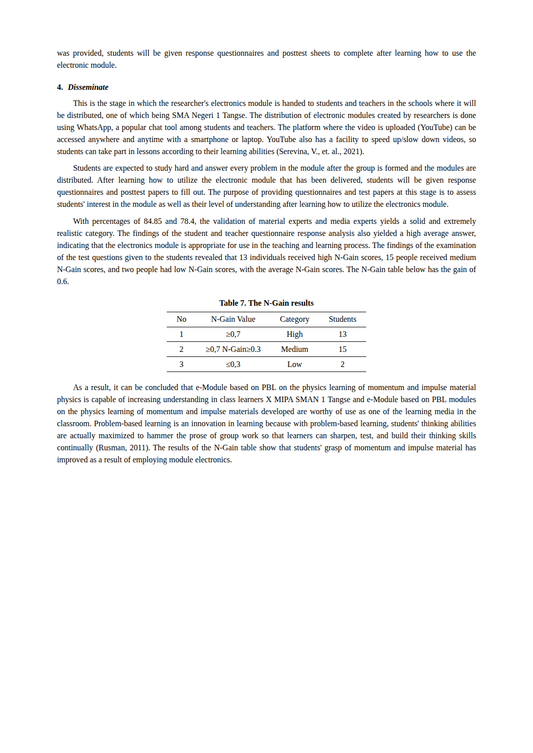was provided, students will be given response questionnaires and posttest sheets to complete after learning how to use the electronic module.
4. Disseminate
This is the stage in which the researcher's electronics module is handed to students and teachers in the schools where it will be distributed, one of which being SMA Negeri 1 Tangse. The distribution of electronic modules created by researchers is done using WhatsApp, a popular chat tool among students and teachers. The platform where the video is uploaded (YouTube) can be accessed anywhere and anytime with a smartphone or laptop. YouTube also has a facility to speed up/slow down videos, so students can take part in lessons according to their learning abilities (Serevina, V., et. al., 2021).
Students are expected to study hard and answer every problem in the module after the group is formed and the modules are distributed. After learning how to utilize the electronic module that has been delivered, students will be given response questionnaires and posttest papers to fill out. The purpose of providing questionnaires and test papers at this stage is to assess students' interest in the module as well as their level of understanding after learning how to utilize the electronics module.
With percentages of 84.85 and 78.4, the validation of material experts and media experts yields a solid and extremely realistic category. The findings of the student and teacher questionnaire response analysis also yielded a high average answer, indicating that the electronics module is appropriate for use in the teaching and learning process. The findings of the examination of the test questions given to the students revealed that 13 individuals received high N-Gain scores, 15 people received medium N-Gain scores, and two people had low N-Gain scores, with the average N-Gain scores. The N-Gain table below has the gain of 0.6.
Table 7. The N-Gain results
| No | N-Gain Value | Category | Students |
| --- | --- | --- | --- |
| 1 | ≥0,7 | High | 13 |
| 2 | ≥0,7 N-Gain≥0.3 | Medium | 15 |
| 3 | ≤0,3 | Low | 2 |
As a result, it can be concluded that e-Module based on PBL on the physics learning of momentum and impulse material physics is capable of increasing understanding in class learners X MIPA SMAN 1 Tangse and e-Module based on PBL modules on the physics learning of momentum and impulse materials developed are worthy of use as one of the learning media in the classroom. Problem-based learning is an innovation in learning because with problem-based learning, students' thinking abilities are actually maximized to hammer the prose of group work so that learners can sharpen, test, and build their thinking skills continually (Rusman, 2011). The results of the N-Gain table show that students' grasp of momentum and impulse material has improved as a result of employing module electronics.